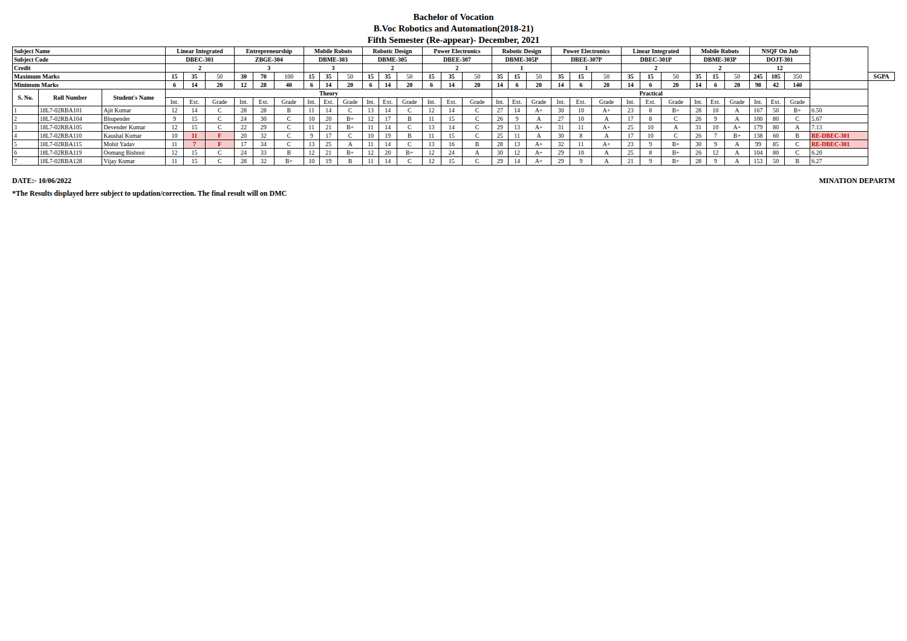Bachelor of Vocation
B.Voc Robotics and Automation(2018-21)
Fifth Semester (Re-appear)- December, 2021
| Subject Name | Linear Integrated | Entrepreneurship | Mobile Robots | Robotic Design | Power Electronics | Robotic Design | Power Electronics | Linear Integrated | Mobile Robots | NSQF On Job | |
| Subject Code | DBEC-301 | ZBGE-304 | DBME-303 | DBME-305 | DBEE-307 | DBME-305P | DBEE-307P | DBEC-301P | DBME-303P | DOJT-301 |
| Credit | 2 | 3 | 3 | 2 | 2 | 1 | 1 | 2 | 2 | 12 |
| Maximum Marks | 15 | 35 | 50 | 30 | 70 | 100 | 15 | 35 | 50 | 15 | 35 | 50 | 15 | 35 | 50 | 35 | 15 | 50 | 35 | 15 | 50 | 35 | 15 | 50 | 35 | 15 | 50 | 245 | 105 | 350 | SGPA |
| Minimum Marks | 6 | 14 | 20 | 12 | 28 | 40 | 6 | 14 | 20 | 6 | 14 | 20 | 6 | 14 | 20 | 14 | 6 | 20 | 14 | 6 | 20 | 14 | 6 | 20 | 14 | 6 | 20 | 98 | 42 | 140 | |
| S. No. | Roll Number | Student's Name | Theory | Practical | |
| Int. | Ext. | Grade | Int. | Ext. | Grade | Int. | Ext. | Grade | Int. | Ext. | Grade | Int. | Ext. | Grade | Int. | Ext. | Grade | Int. | Ext. | Grade | Int. | Ext. | Grade | Int. | Ext. | Grade | Int. | Ext. | Grade |
| 1 | 18L7-02RBA101 | Ajit Kumar | 12 | 14 | C | 28 | 28 | B | 11 | 14 | C | 13 | 14 | C | 12 | 14 | C | 27 | 14 | A+ | 30 | 10 | A+ | 23 | 8 | B+ | 28 | 10 | A | 167 | 50 | B+ | 6.50 |
| 2 | 18L7-02RBA104 | Bhupender | 9 | 15 | C | 24 | 30 | C | 10 | 20 | B+ | 12 | 17 | B | 11 | 15 | C | 26 | 9 | A | 27 | 10 | A | 17 | 8 | C | 26 | 9 | A | 100 | 80 | C | 5.67 |
| 3 | 18L7-02RBA105 | Devender Kumar | 12 | 15 | C | 22 | 29 | C | 11 | 21 | B+ | 11 | 14 | C | 13 | 14 | C | 29 | 13 | A+ | 31 | 11 | A+ | 25 | 10 | A | 31 | 10 | A+ | 179 | 80 | A | 7.13 |
| 4 | 18L7-02RBA110 | Kaushal Kumar | 10 | 11 | F | 20 | 32 | C | 9 | 17 | C | 10 | 19 | B | 11 | 15 | C | 25 | 11 | A | 30 | 8 | A | 17 | 10 | C | 26 | 7 | B+ | 138 | 60 | B | RE-DBEC-301 |
| 5 | 18L7-02RBA115 | Mohit Yadav | 11 | 7 | F | 17 | 34 | C | 13 | 25 | A | 11 | 14 | C | 13 | 16 | B | 28 | 13 | A+ | 32 | 11 | A+ | 23 | 9 | B+ | 30 | 9 | A | 99 | 85 | C | RE-DBEC-301 |
| 6 | 18L7-02RBA119 | Oomang Bishnoi | 12 | 15 | C | 24 | 33 | B | 12 | 21 | B+ | 12 | 20 | B+ | 12 | 24 | A | 30 | 12 | A+ | 29 | 10 | A | 25 | 8 | B+ | 26 | 12 | A | 104 | 80 | C | 6.20 |
| 7 | 18L7-02RBA128 | Vijay Kumar | 11 | 15 | C | 28 | 32 | B+ | 10 | 19 | B | 11 | 14 | C | 12 | 15 | C | 29 | 14 | A+ | 29 | 9 | A | 21 | 9 | B+ | 28 | 9 | A | 153 | 50 | B | 6.27 |
DATE:- 10/06/2022 MINATION DEPARTM
*The Results displayed here subject to updation/correction. The final result will on DMC